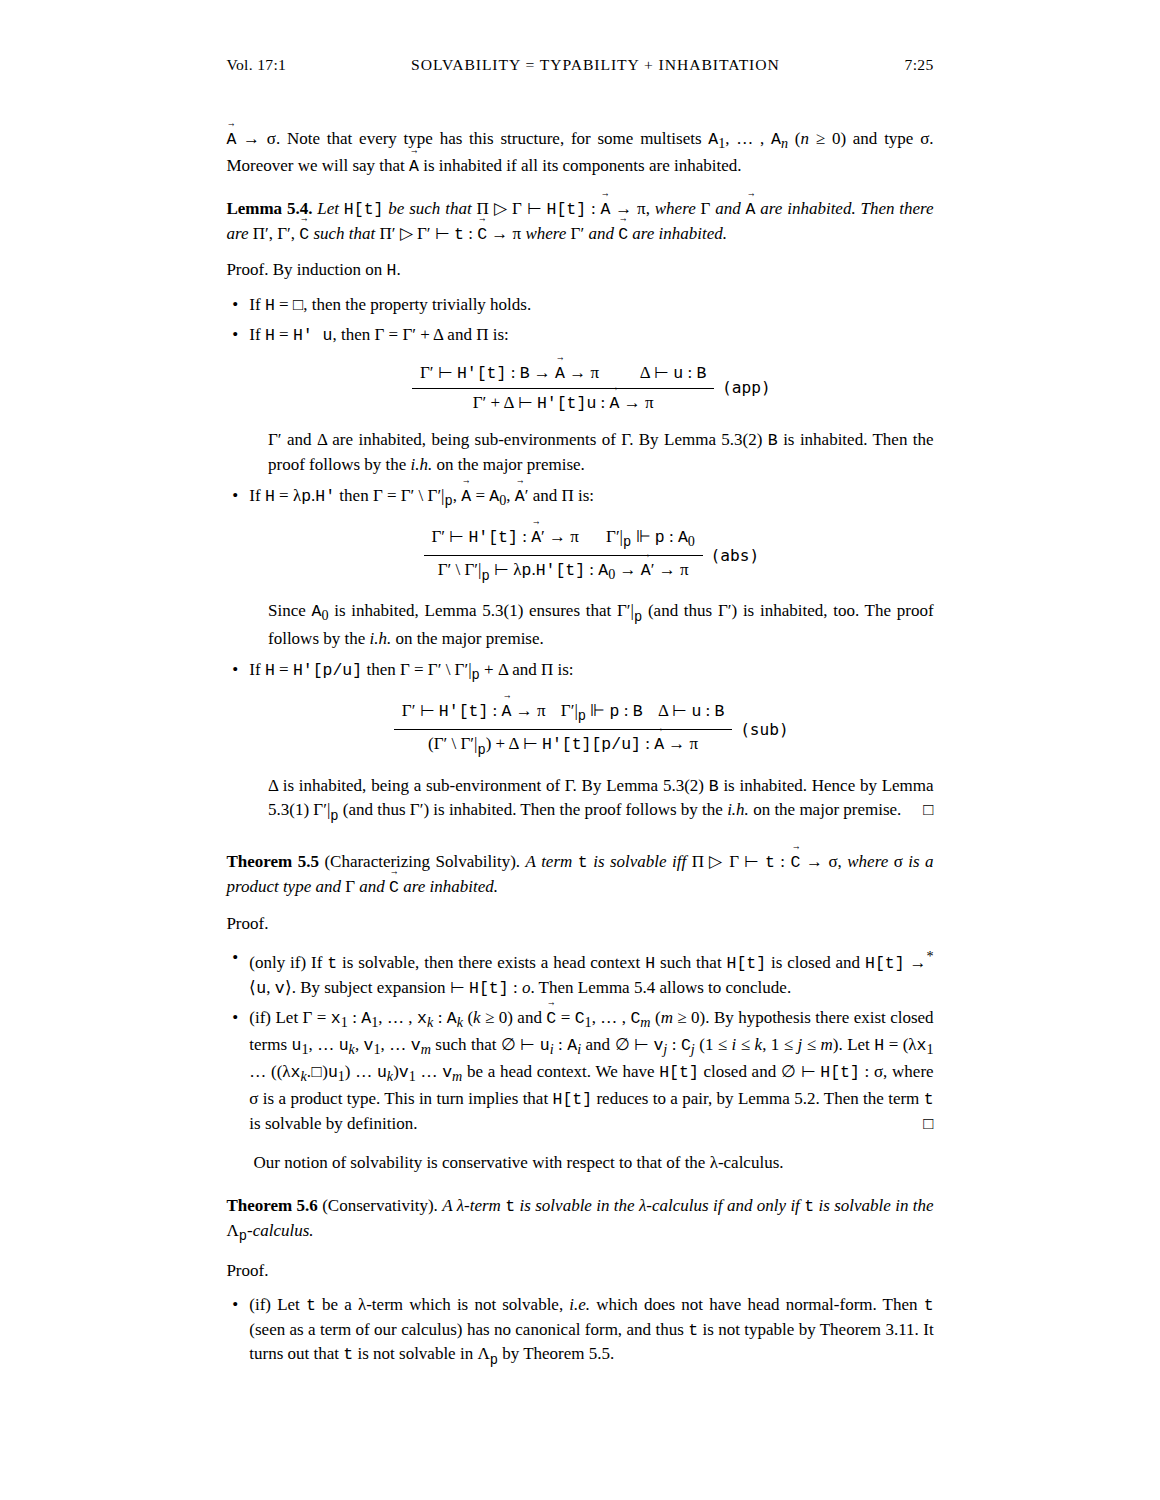Vol. 17:1 SOLVABILITY = TYPABILITY + INHABITATION 7:25
A → σ. Note that every type has this structure, for some multisets A1, … , An (n ≥ 0) and type σ. Moreover we will say that A is inhabited if all its components are inhabited.
Lemma 5.4. Let H[t] be such that Π ▷ Γ ⊢ H[t] : A → π, where Γ and A are inhabited. Then there are Π′, Γ′, C such that Π′ ▷ Γ′ ⊢ t : C → π where Γ′ and C are inhabited.
Proof. By induction on H.
If H = □, then the property trivially holds.
If H = H′ u, then Γ = Γ′ + Δ and Π is:
Γ′ ⊢ H′[t] : B → A → π Δ ⊢ u : B Γ′ + Δ ⊢ H′[t]u : A → π (app)
Γ′ and Δ are inhabited, being sub-environments of Γ. By Lemma 5.3(2) B is inhabited. Then the proof follows by the i.h. on the major premise.
If H = λp.H′ then Γ = Γ′ \ Γ′|p, A = A0, A′ and Π is:
Γ′ ⊢ H′[t] : A′ → π Γ′|p ⊩ p : A0 Γ′ \ Γ′|p ⊢ λp.H′[t] : A0 → A′ → π (abs)
Since A0 is inhabited, Lemma 5.3(1) ensures that Γ′|p (and thus Γ′) is inhabited, too. The proof follows by the i.h. on the major premise.
If H = H′[p/u] then Γ = Γ′ \ Γ′|p + Δ and Π is:
Γ′ ⊢ H′[t] : A → π Γ′|p ⊩ p : B Δ ⊢ u : B (Γ′ \ Γ′|p) + Δ ⊢ H′[t][p/u] : A → π (sub)
Δ is inhabited, being a sub-environment of Γ. By Lemma 5.3(2) B is inhabited. Hence by Lemma 5.3(1) Γ′|p (and thus Γ′) is inhabited. Then the proof follows by the i.h. on the major premise.□
Theorem 5.5 (Characterizing Solvability). A term t is solvable iff Π ▷ Γ ⊢ t : C → σ, where σ is a product type and Γ and C are inhabited.
Proof.
(only if) If t is solvable, then there exists a head context H such that H[t] is closed and H[t] →* ⟨u, v⟩. By subject expansion ⊢ H[t] : o. Then Lemma 5.4 allows to conclude.
(if) Let Γ = x1 : A1, … , xk : Ak (k ≥ 0) and C = C1, … , Cm (m ≥ 0). By hypothesis there exist closed terms u1, … uk, v1, … vm such that ∅ ⊢ ui : Ai and ∅ ⊢ vj : Cj (1 ≤ i ≤ k, 1 ≤ j ≤ m). Let H = (λx1 … ((λxk.□)u1) … uk)v1 … vm be a head context. We have H[t] closed and ∅ ⊢ H[t] : σ, where σ is a product type. This in turn implies that H[t] reduces to a pair, by Lemma 5.2. Then the term t is solvable by definition.□
Our notion of solvability is conservative with respect to that of the λ-calculus.
Theorem 5.6 (Conservativity). A λ-term t is solvable in the λ-calculus if and only if t is solvable in the Λp-calculus.
Proof.
(if) Let t be a λ-term which is not solvable, i.e. which does not have head normal-form. Then t (seen as a term of our calculus) has no canonical form, and thus t is not typable by Theorem 3.11. It turns out that t is not solvable in Λp by Theorem 5.5.